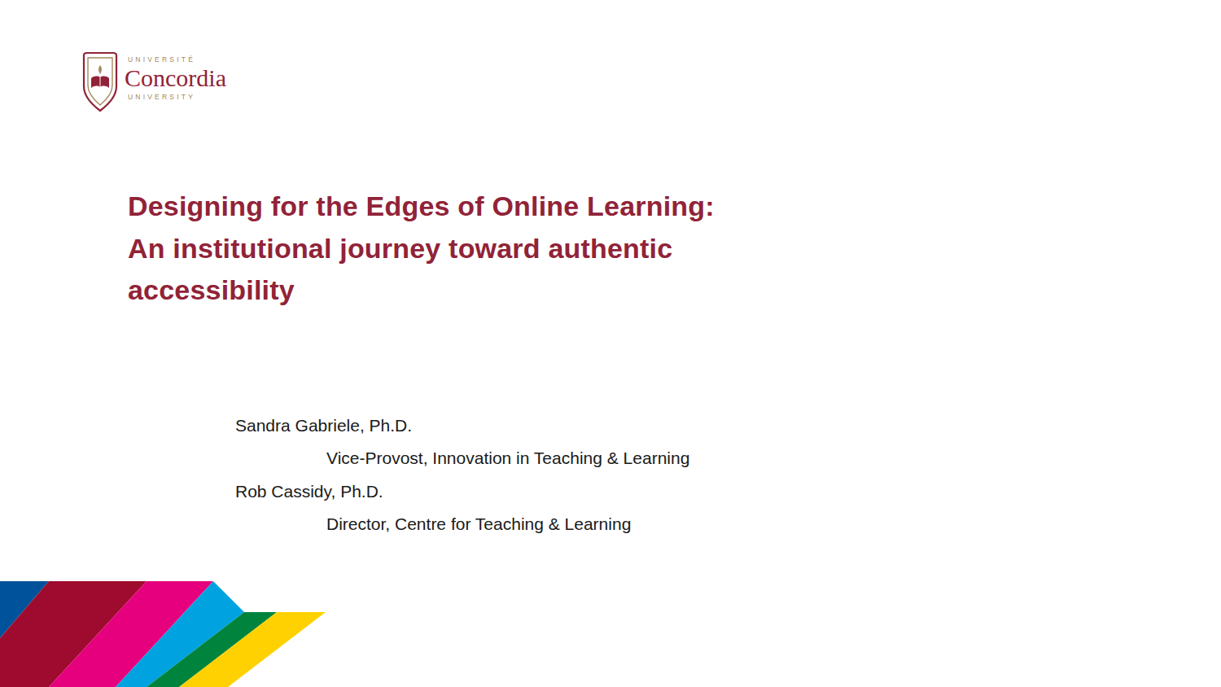UNIVERSITÉ Concordia UNIVERSITY
Designing for the Edges of Online Learning:
An institutional journey toward authentic
accessibility
Sandra Gabriele, Ph.D.
Vice-Provost, Innovation in Teaching & Learning
Rob Cassidy, Ph.D.
Director, Centre for Teaching & Learning